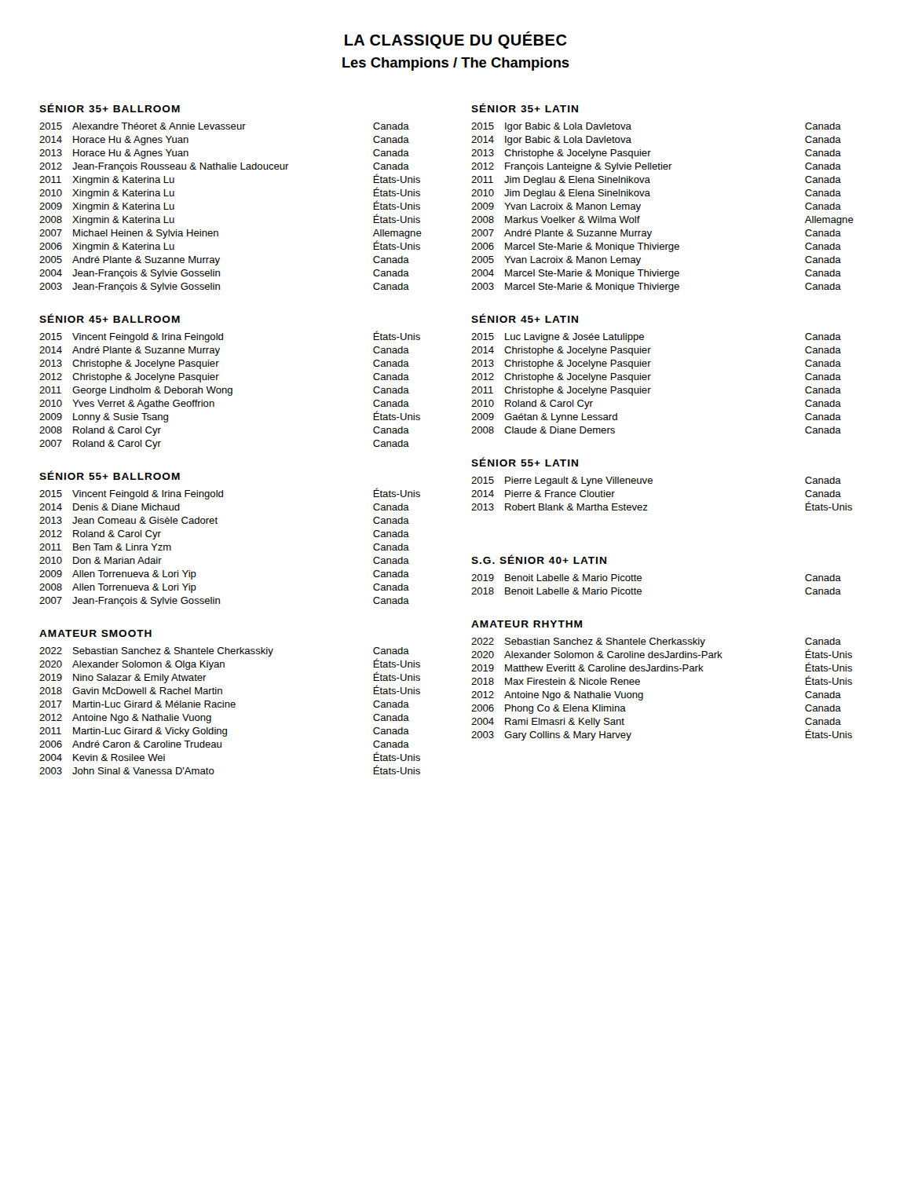LA CLASSIQUE DU QUÉBEC
Les Champions / The Champions
Sénior 35+ Ballroom
| 2015 | Alexandre Théoret & Annie Levasseur | Canada |
| 2014 | Horace Hu & Agnes Yuan | Canada |
| 2013 | Horace Hu & Agnes Yuan | Canada |
| 2012 | Jean-François Rousseau & Nathalie Ladouceur | Canada |
| 2011 | Xingmin & Katerina Lu | États-Unis |
| 2010 | Xingmin & Katerina Lu | États-Unis |
| 2009 | Xingmin & Katerina Lu | États-Unis |
| 2008 | Xingmin & Katerina Lu | États-Unis |
| 2007 | Michael Heinen & Sylvia Heinen | Allemagne |
| 2006 | Xingmin & Katerina Lu | États-Unis |
| 2005 | André Plante & Suzanne Murray | Canada |
| 2004 | Jean-François & Sylvie Gosselin | Canada |
| 2003 | Jean-François & Sylvie Gosselin | Canada |
Sénior 45+ Ballroom
| 2015 | Vincent Feingold & Irina Feingold | États-Unis |
| 2014 | André Plante & Suzanne Murray | Canada |
| 2013 | Christophe & Jocelyne Pasquier | Canada |
| 2012 | Christophe & Jocelyne Pasquier | Canada |
| 2011 | George Lindholm & Deborah Wong | Canada |
| 2010 | Yves Verret & Agathe Geoffrion | Canada |
| 2009 | Lonny & Susie Tsang | États-Unis |
| 2008 | Roland & Carol Cyr | Canada |
| 2007 | Roland & Carol Cyr | Canada |
Sénior 55+ Ballroom
| 2015 | Vincent Feingold & Irina Feingold | États-Unis |
| 2014 | Denis & Diane Michaud | Canada |
| 2013 | Jean Comeau & Gisèle Cadoret | Canada |
| 2012 | Roland & Carol Cyr | Canada |
| 2011 | Ben Tam & Linra Yzm | Canada |
| 2010 | Don & Marian Adair | Canada |
| 2009 | Allen Torrenueva & Lori Yip | Canada |
| 2008 | Allen Torrenueva & Lori Yip | Canada |
| 2007 | Jean-François & Sylvie Gosselin | Canada |
Amateur Smooth
| 2022 | Sebastian Sanchez & Shantele Cherkasskiy | Canada |
| 2020 | Alexander Solomon & Olga Kiyan | États-Unis |
| 2019 | Nino Salazar & Emily Atwater | États-Unis |
| 2018 | Gavin McDowell & Rachel Martin | États-Unis |
| 2017 | Martin-Luc Girard & Mélanie Racine | Canada |
| 2012 | Antoine Ngo & Nathalie Vuong | Canada |
| 2011 | Martin-Luc Girard & Vicky Golding | Canada |
| 2006 | André Caron & Caroline Trudeau | Canada |
| 2004 | Kevin & Rosilee Wei | États-Unis |
| 2003 | John Sinal & Vanessa D'Amato | États-Unis |
Sénior 35+ Latin
| 2015 | Igor Babic & Lola Davletova | Canada |
| 2014 | Igor Babic & Lola Davletova | Canada |
| 2013 | Christophe & Jocelyne Pasquier | Canada |
| 2012 | François Lanteigne & Sylvie Pelletier | Canada |
| 2011 | Jim Deglau & Elena Sinelnikova | Canada |
| 2010 | Jim Deglau & Elena Sinelnikova | Canada |
| 2009 | Yvan Lacroix & Manon Lemay | Canada |
| 2008 | Markus Voelker & Wilma Wolf | Allemagne |
| 2007 | André Plante & Suzanne Murray | Canada |
| 2006 | Marcel Ste-Marie & Monique Thivierge | Canada |
| 2005 | Yvan Lacroix & Manon Lemay | Canada |
| 2004 | Marcel Ste-Marie & Monique Thivierge | Canada |
| 2003 | Marcel Ste-Marie & Monique Thivierge | Canada |
Sénior 45+ Latin
| 2015 | Luc Lavigne & Josée Latulippe | Canada |
| 2014 | Christophe & Jocelyne Pasquier | Canada |
| 2013 | Christophe & Jocelyne Pasquier | Canada |
| 2012 | Christophe & Jocelyne Pasquier | Canada |
| 2011 | Christophe & Jocelyne Pasquier | Canada |
| 2010 | Roland & Carol Cyr | Canada |
| 2009 | Gaétan & Lynne Lessard | Canada |
| 2008 | Claude & Diane Demers | Canada |
Sénior 55+ Latin
| 2015 | Pierre Legault & Lyne Villeneuve | Canada |
| 2014 | Pierre & France Cloutier | Canada |
| 2013 | Robert Blank & Martha Estevez | États-Unis |
S.G. Sénior 40+ Latin
| 2019 | Benoit Labelle & Mario Picotte | Canada |
| 2018 | Benoit Labelle & Mario Picotte | Canada |
Amateur Rhythm
| 2022 | Sebastian Sanchez & Shantele Cherkasskiy | Canada |
| 2020 | Alexander Solomon & Caroline desJardins-Park | États-Unis |
| 2019 | Matthew Everitt & Caroline desJardins-Park | États-Unis |
| 2018 | Max Firestein & Nicole Renee | États-Unis |
| 2012 | Antoine Ngo & Nathalie Vuong | Canada |
| 2006 | Phong Co & Elena Klimina | Canada |
| 2004 | Rami Elmasri & Kelly Sant | Canada |
| 2003 | Gary Collins & Mary Harvey | États-Unis |